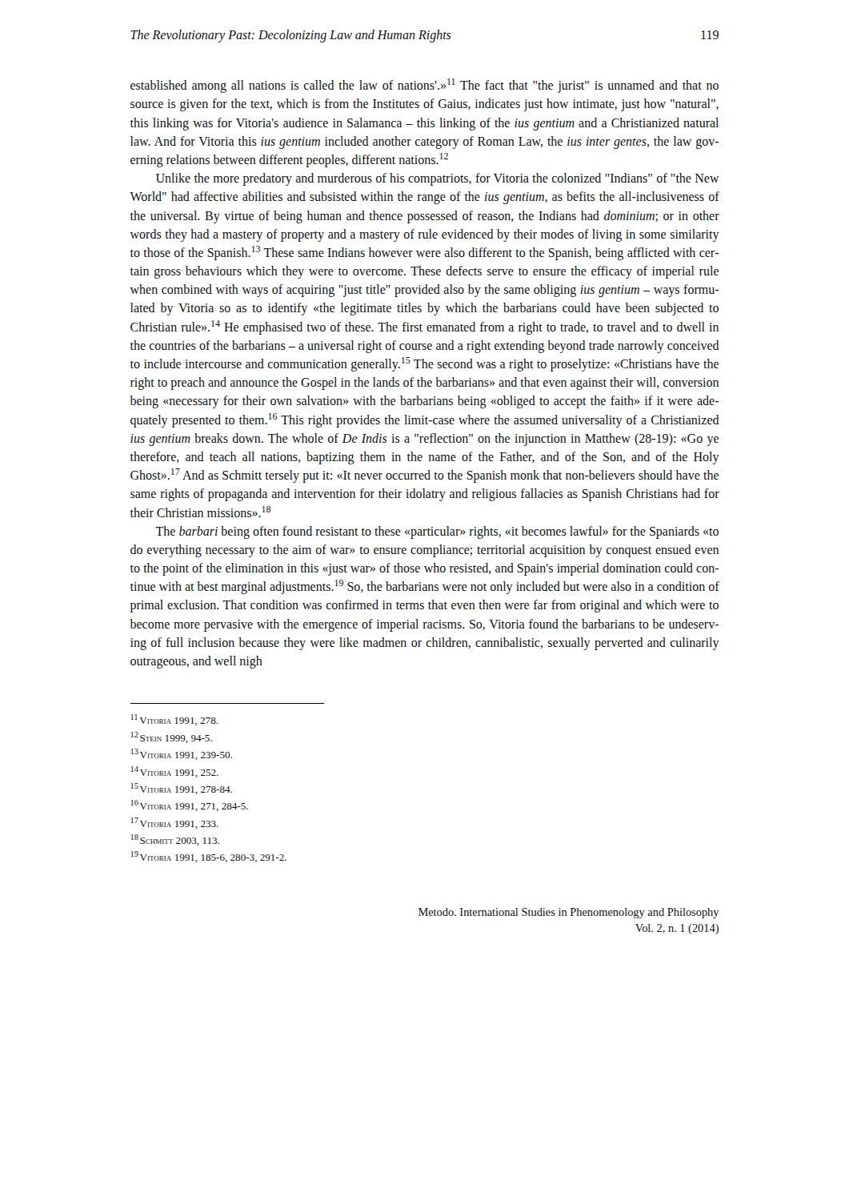The Revolutionary Past: Decolonizing Law and Human Rights 119
established among all nations is called the law of nations'.»11 The fact that "the jurist" is unnamed and that no source is given for the text, which is from the Institutes of Gaius, indicates just how intimate, just how "natural", this linking was for Vitoria's audience in Salamanca – this linking of the ius gentium and a Christianized natural law. And for Vitoria this ius gentium included another category of Roman Law, the ius inter gentes, the law governing relations between different peoples, different nations.12
Unlike the more predatory and murderous of his compatriots, for Vitoria the colonized "Indians" of "the New World" had affective abilities and subsisted within the range of the ius gentium, as befits the all-inclusiveness of the universal. By virtue of being human and thence possessed of reason, the Indians had dominium; or in other words they had a mastery of property and a mastery of rule evidenced by their modes of living in some similarity to those of the Spanish.13 These same Indians however were also different to the Spanish, being afflicted with certain gross behaviours which they were to overcome. These defects serve to ensure the efficacy of imperial rule when combined with ways of acquiring "just title" provided also by the same obliging ius gentium – ways formulated by Vitoria so as to identify «the legitimate titles by which the barbarians could have been subjected to Christian rule».14 He emphasised two of these. The first emanated from a right to trade, to travel and to dwell in the countries of the barbarians – a universal right of course and a right extending beyond trade narrowly conceived to include intercourse and communication generally.15 The second was a right to proselytize: «Christians have the right to preach and announce the Gospel in the lands of the barbarians» and that even against their will, conversion being «necessary for their own salvation» with the barbarians being «obliged to accept the faith» if it were adequately presented to them.16 This right provides the limit-case where the assumed universality of a Christianized ius gentium breaks down. The whole of De Indis is a "reflection" on the injunction in Matthew (28-19): «Go ye therefore, and teach all nations, baptizing them in the name of the Father, and of the Son, and of the Holy Ghost».17 And as Schmitt tersely put it: «It never occurred to the Spanish monk that non-believers should have the same rights of propaganda and intervention for their idolatry and religious fallacies as Spanish Christians had for their Christian missions».18
The barbari being often found resistant to these «particular» rights, «it becomes lawful» for the Spaniards «to do everything necessary to the aim of war» to ensure compliance; territorial acquisition by conquest ensued even to the point of the elimination in this «just war» of those who resisted, and Spain's imperial domination could continue with at best marginal adjustments.19 So, the barbarians were not only included but were also in a condition of primal exclusion. That condition was confirmed in terms that even then were far from original and which were to become more pervasive with the emergence of imperial racisms. So, Vitoria found the barbarians to be undeserving of full inclusion because they were like madmen or children, cannibalistic, sexually perverted and culinarily outrageous, and well nigh
11 Vitoria 1991, 278.
12 Stein 1999, 94-5.
13 Vitoria 1991, 239-50.
14 Vitoria 1991, 252.
15 Vitoria 1991, 278-84.
16 Vitoria 1991, 271, 284-5.
17 Vitoria 1991, 233.
18 Schmitt 2003, 113.
19 Vitoria 1991, 185-6, 280-3, 291-2.
Metodo. International Studies in Phenomenology and Philosophy
Vol. 2, n. 1 (2014)